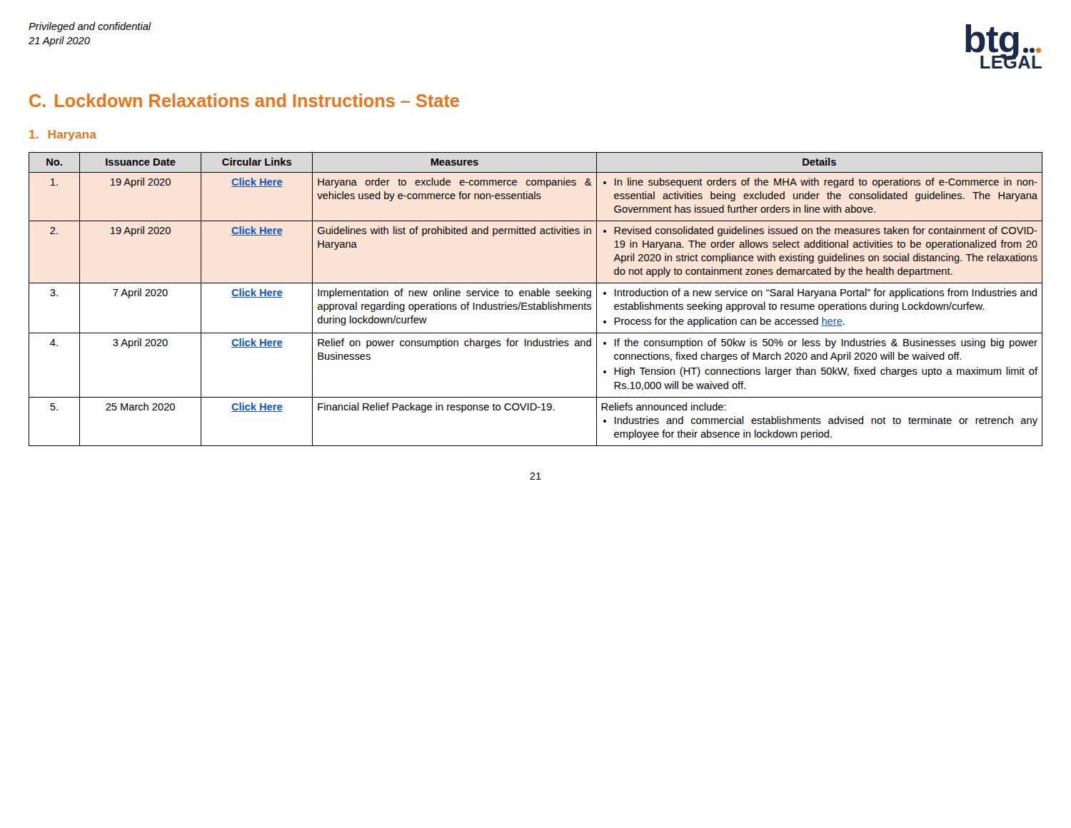Privileged and confidential
21 April 2020
btg
LEGAL
C. Lockdown Relaxations and Instructions – State
1. Haryana
| No. | Issuance Date | Circular Links | Measures | Details |
| --- | --- | --- | --- | --- |
| 1. | 19 April 2020 | Click Here | Haryana order to exclude e-commerce companies & vehicles used by e-commerce for non-essentials | In line subsequent orders of the MHA with regard to operations of e-Commerce in non-essential activities being excluded under the consolidated guidelines. The Haryana Government has issued further orders in line with above. |
| 2. | 19 April 2020 | Click Here | Guidelines with list of prohibited and permitted activities in Haryana | Revised consolidated guidelines issued on the measures taken for containment of COVID-19 in Haryana. The order allows select additional activities to be operationalized from 20 April 2020 in strict compliance with existing guidelines on social distancing. The relaxations do not apply to containment zones demarcated by the health department. |
| 3. | 7 April 2020 | Click Here | Implementation of new online service to enable seeking approval regarding operations of Industries/Establishments during lockdown/curfew | Introduction of a new service on “Saral Haryana Portal” for applications from Industries and establishments seeking approval to resume operations during Lockdown/curfew. Process for the application can be accessed here . |
| 4. | 3 April 2020 | Click Here | Relief on power consumption charges for Industries and Businesses | If the consumption of 50kw is 50% or less by Industries & Businesses using big power connections, fixed charges of March 2020 and April 2020 will be waived off. High Tension (HT) connections larger than 50kW, fixed charges upto a maximum limit of Rs.10,000 will be waived off. |
| 5. | 25 March 2020 | Click Here | Financial Relief Package in response to COVID-19. | Reliefs announced include: Industries and commercial establishments advised not to terminate or retrench any employee for their absence in lockdown period. |
21